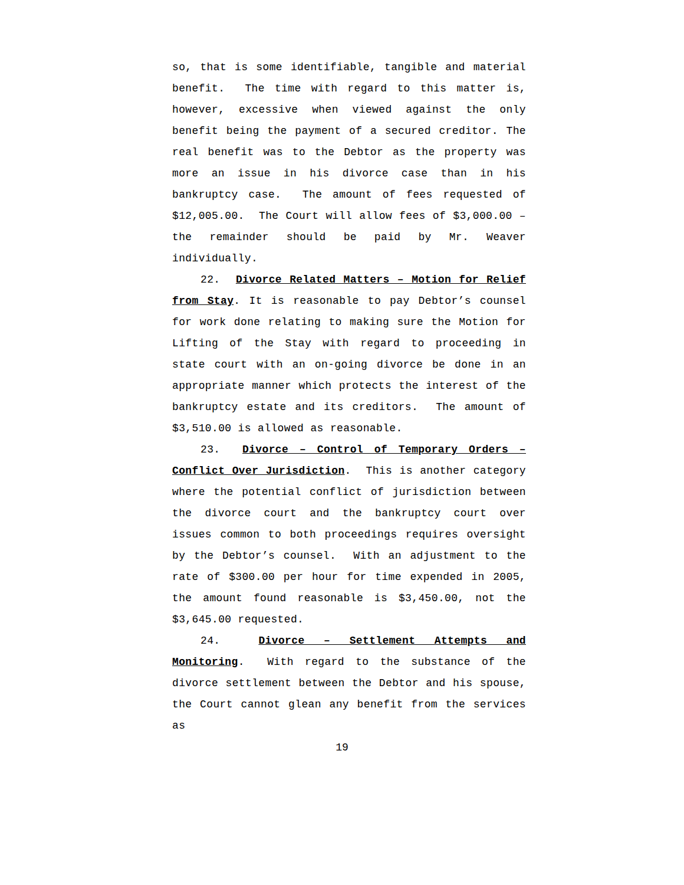so, that is some identifiable, tangible and material benefit. The time with regard to this matter is, however, excessive when viewed against the only benefit being the payment of a secured creditor. The real benefit was to the Debtor as the property was more an issue in his divorce case than in his bankruptcy case. The amount of fees requested of $12,005.00. The Court will allow fees of $3,000.00 – the remainder should be paid by Mr. Weaver individually.
22. Divorce Related Matters – Motion for Relief from Stay. It is reasonable to pay Debtor’s counsel for work done relating to making sure the Motion for Lifting of the Stay with regard to proceeding in state court with an on-going divorce be done in an appropriate manner which protects the interest of the bankruptcy estate and its creditors. The amount of $3,510.00 is allowed as reasonable.
23. Divorce – Control of Temporary Orders – Conflict Over Jurisdiction. This is another category where the potential conflict of jurisdiction between the divorce court and the bankruptcy court over issues common to both proceedings requires oversight by the Debtor’s counsel. With an adjustment to the rate of $300.00 per hour for time expended in 2005, the amount found reasonable is $3,450.00, not the $3,645.00 requested.
24. Divorce – Settlement Attempts and Monitoring. With regard to the substance of the divorce settlement between the Debtor and his spouse, the Court cannot glean any benefit from the services as
19